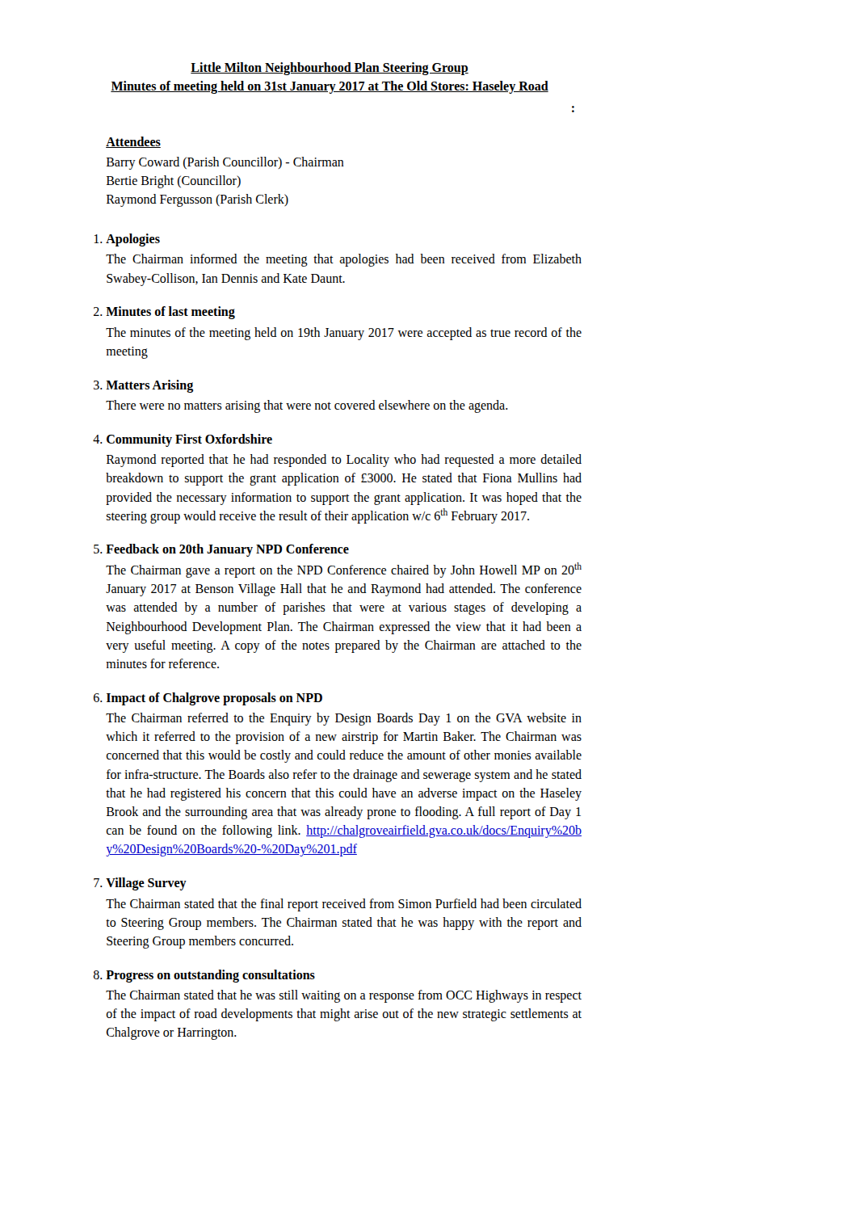Little Milton Neighbourhood Plan Steering Group Minutes of meeting held on 31st January 2017 at The Old Stores: Haseley Road
:
Attendees
Barry Coward (Parish Councillor) - Chairman
Bertie Bright (Councillor)
Raymond Fergusson (Parish Clerk)
Apologies
The Chairman informed the meeting that apologies had been received from Elizabeth Swabey-Collison, Ian Dennis and Kate Daunt.
Minutes of last meeting
The minutes of the meeting held on 19th January 2017 were accepted as true record of the meeting
Matters Arising
There were no matters arising that were not covered elsewhere on the agenda.
Community First Oxfordshire
Raymond reported that he had responded to Locality who had requested a more detailed breakdown to support the grant application of £3000. He stated that Fiona Mullins had provided the necessary information to support the grant application. It was hoped that the steering group would receive the result of their application w/c 6th February 2017.
Feedback on 20th January NPD Conference
The Chairman gave a report on the NPD Conference chaired by John Howell MP on 20th January 2017 at Benson Village Hall that he and Raymond had attended. The conference was attended by a number of parishes that were at various stages of developing a Neighbourhood Development Plan. The Chairman expressed the view that it had been a very useful meeting. A copy of the notes prepared by the Chairman are attached to the minutes for reference.
Impact of Chalgrove proposals on NPD
The Chairman referred to the Enquiry by Design Boards Day 1 on the GVA website in which it referred to the provision of a new airstrip for Martin Baker. The Chairman was concerned that this would be costly and could reduce the amount of other monies available for infra-structure. The Boards also refer to the drainage and sewerage system and he stated that he had registered his concern that this could have an adverse impact on the Haseley Brook and the surrounding area that was already prone to flooding. A full report of Day 1 can be found on the following link. http://chalgroveairfield.gva.co.uk/docs/Enquiry%20by%20Design%20Boards%20-%20Day%201.pdf
Village Survey
The Chairman stated that the final report received from Simon Purfield had been circulated to Steering Group members. The Chairman stated that he was happy with the report and Steering Group members concurred.
Progress on outstanding consultations
The Chairman stated that he was still waiting on a response from OCC Highways in respect of the impact of road developments that might arise out of the new strategic settlements at Chalgrove or Harrington.